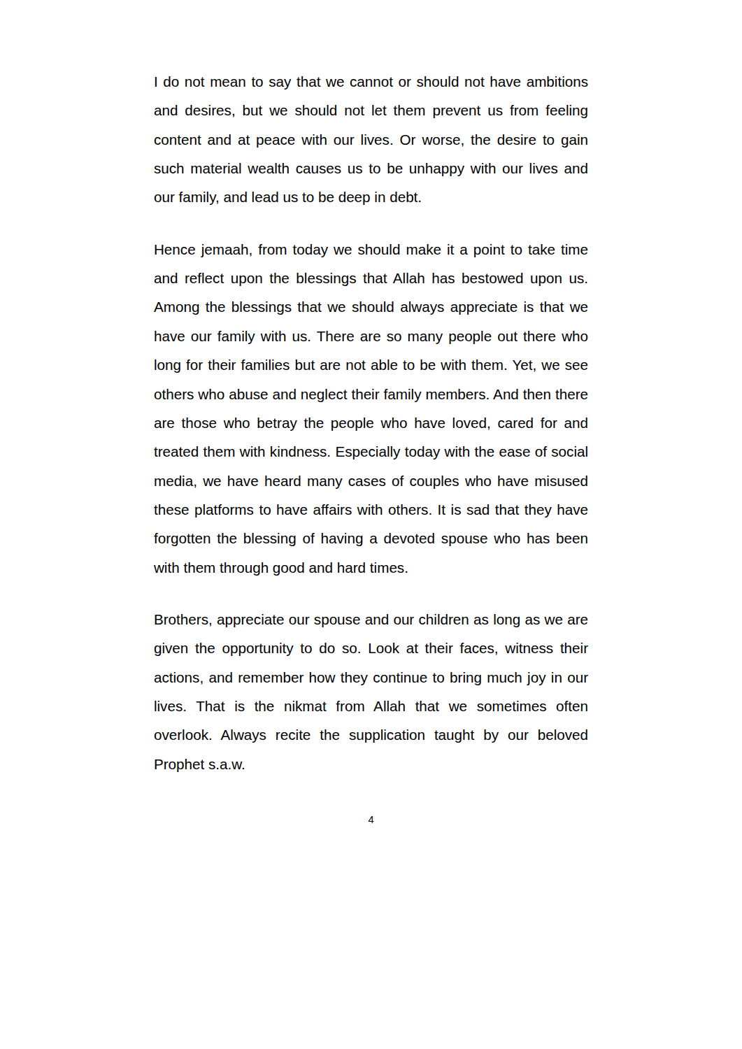I do not mean to say that we cannot or should not have ambitions and desires, but we should not let them prevent us from feeling content and at peace with our lives. Or worse, the desire to gain such material wealth causes us to be unhappy with our lives and our family, and lead us to be deep in debt.
Hence jemaah, from today we should make it a point to take time and reflect upon the blessings that Allah has bestowed upon us. Among the blessings that we should always appreciate is that we have our family with us. There are so many people out there who long for their families but are not able to be with them. Yet, we see others who abuse and neglect their family members. And then there are those who betray the people who have loved, cared for and treated them with kindness. Especially today with the ease of social media, we have heard many cases of couples who have misused these platforms to have affairs with others. It is sad that they have forgotten the blessing of having a devoted spouse who has been with them through good and hard times.
Brothers, appreciate our spouse and our children as long as we are given the opportunity to do so. Look at their faces, witness their actions, and remember how they continue to bring much joy in our lives. That is the nikmat from Allah that we sometimes often overlook. Always recite the supplication taught by our beloved Prophet s.a.w.
4